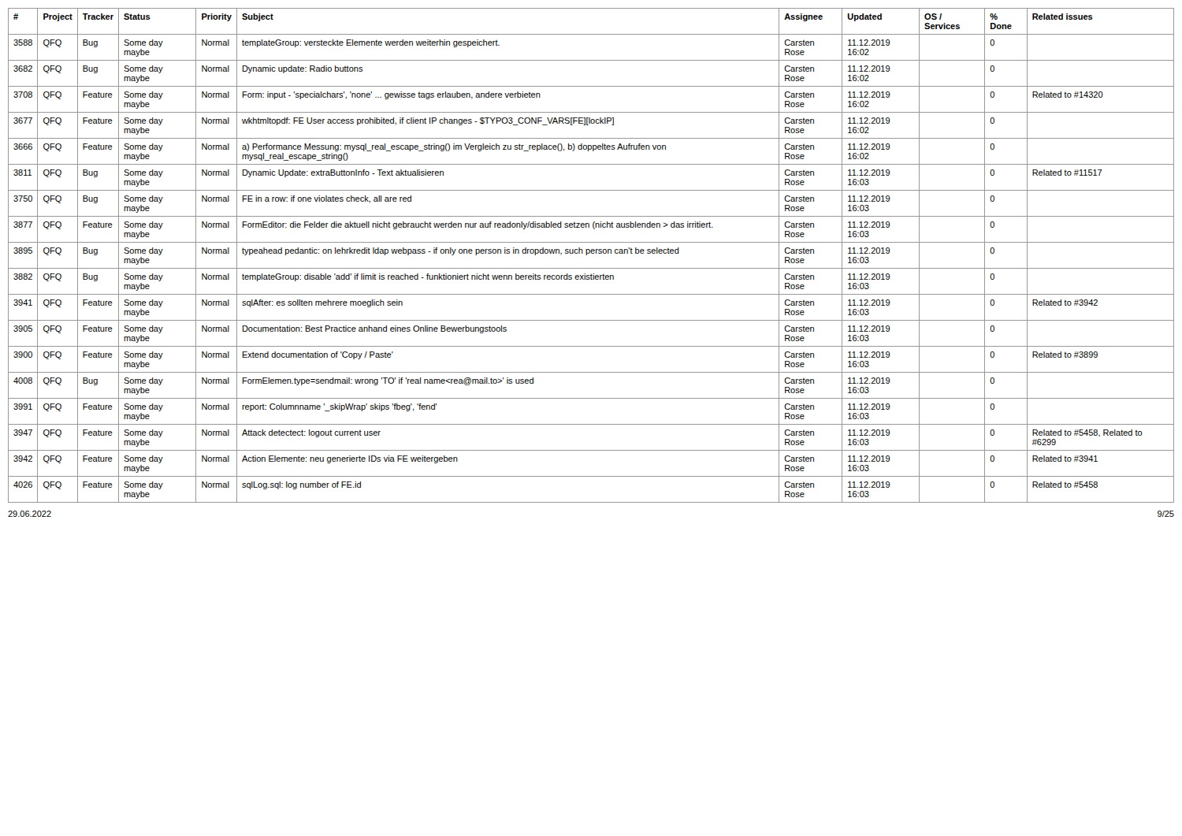| # | Project | Tracker | Status | Priority | Subject | Assignee | Updated | OS / Services | % Done | Related issues |
| --- | --- | --- | --- | --- | --- | --- | --- | --- | --- | --- |
| 3588 | QFQ | Bug | Some day maybe | Normal | templateGroup: versteckte Elemente werden weiterhin gespeichert. | Carsten Rose | 11.12.2019 16:02 | | 0 | |
| 3682 | QFQ | Bug | Some day maybe | Normal | Dynamic update: Radio buttons | Carsten Rose | 11.12.2019 16:02 | | 0 | |
| 3708 | QFQ | Feature | Some day maybe | Normal | Form: input - 'specialchars', 'none' ... gewisse tags erlauben, andere verbieten | Carsten Rose | 11.12.2019 16:02 | | 0 | Related to #14320 |
| 3677 | QFQ | Feature | Some day maybe | Normal | wkhtmltopdf: FE User access prohibited, if client IP changes - $TYPO3_CONF_VARS[FE][lockIP] | Carsten Rose | 11.12.2019 16:02 | | 0 | |
| 3666 | QFQ | Feature | Some day maybe | Normal | a) Performance Messung: mysql_real_escape_string() im Vergleich zu str_replace(), b) doppeltes Aufrufen von mysql_real_escape_string() | Carsten Rose | 11.12.2019 16:02 | | 0 | |
| 3811 | QFQ | Bug | Some day maybe | Normal | Dynamic Update: extraButtonInfo - Text aktualisieren | Carsten Rose | 11.12.2019 16:03 | | 0 | Related to #11517 |
| 3750 | QFQ | Bug | Some day maybe | Normal | FE in a row: if one violates check, all are red | Carsten Rose | 11.12.2019 16:03 | | 0 | |
| 3877 | QFQ | Feature | Some day maybe | Normal | FormEditor: die Felder die aktuell nicht gebraucht werden nur auf readonly/disabled setzen (nicht ausblenden > das irritiert. | Carsten Rose | 11.12.2019 16:03 | | 0 | |
| 3895 | QFQ | Bug | Some day maybe | Normal | typeahead pedantic: on lehrkredit ldap webpass - if only one person is in dropdown, such person can't be selected | Carsten Rose | 11.12.2019 16:03 | | 0 | |
| 3882 | QFQ | Bug | Some day maybe | Normal | templateGroup: disable 'add' if limit is reached - funktioniert nicht wenn bereits records existierten | Carsten Rose | 11.12.2019 16:03 | | 0 | |
| 3941 | QFQ | Feature | Some day maybe | Normal | sqlAfter: es sollten mehrere moeglich sein | Carsten Rose | 11.12.2019 16:03 | | 0 | Related to #3942 |
| 3905 | QFQ | Feature | Some day maybe | Normal | Documentation: Best Practice anhand eines Online Bewerbungstools | Carsten Rose | 11.12.2019 16:03 | | 0 | |
| 3900 | QFQ | Feature | Some day maybe | Normal | Extend documentation of 'Copy / Paste' | Carsten Rose | 11.12.2019 16:03 | | 0 | Related to #3899 |
| 4008 | QFQ | Bug | Some day maybe | Normal | FormElemen.type=sendmail: wrong 'TO' if 'real name<rea@mail.to>' is used | Carsten Rose | 11.12.2019 16:03 | | 0 | |
| 3991 | QFQ | Feature | Some day maybe | Normal | report: Columnname '_skipWrap' skips 'fbeg', 'fend' | Carsten Rose | 11.12.2019 16:03 | | 0 | |
| 3947 | QFQ | Feature | Some day maybe | Normal | Attack detectect: logout current user | Carsten Rose | 11.12.2019 16:03 | | 0 | Related to #5458, Related to #6299 |
| 3942 | QFQ | Feature | Some day maybe | Normal | Action Elemente: neu generierte IDs via FE weitergeben | Carsten Rose | 11.12.2019 16:03 | | 0 | Related to #3941 |
| 4026 | QFQ | Feature | Some day maybe | Normal | sqlLog.sql: log number of FE.id | Carsten Rose | 11.12.2019 16:03 | | 0 | Related to #5458 |
29.06.2022 9/25